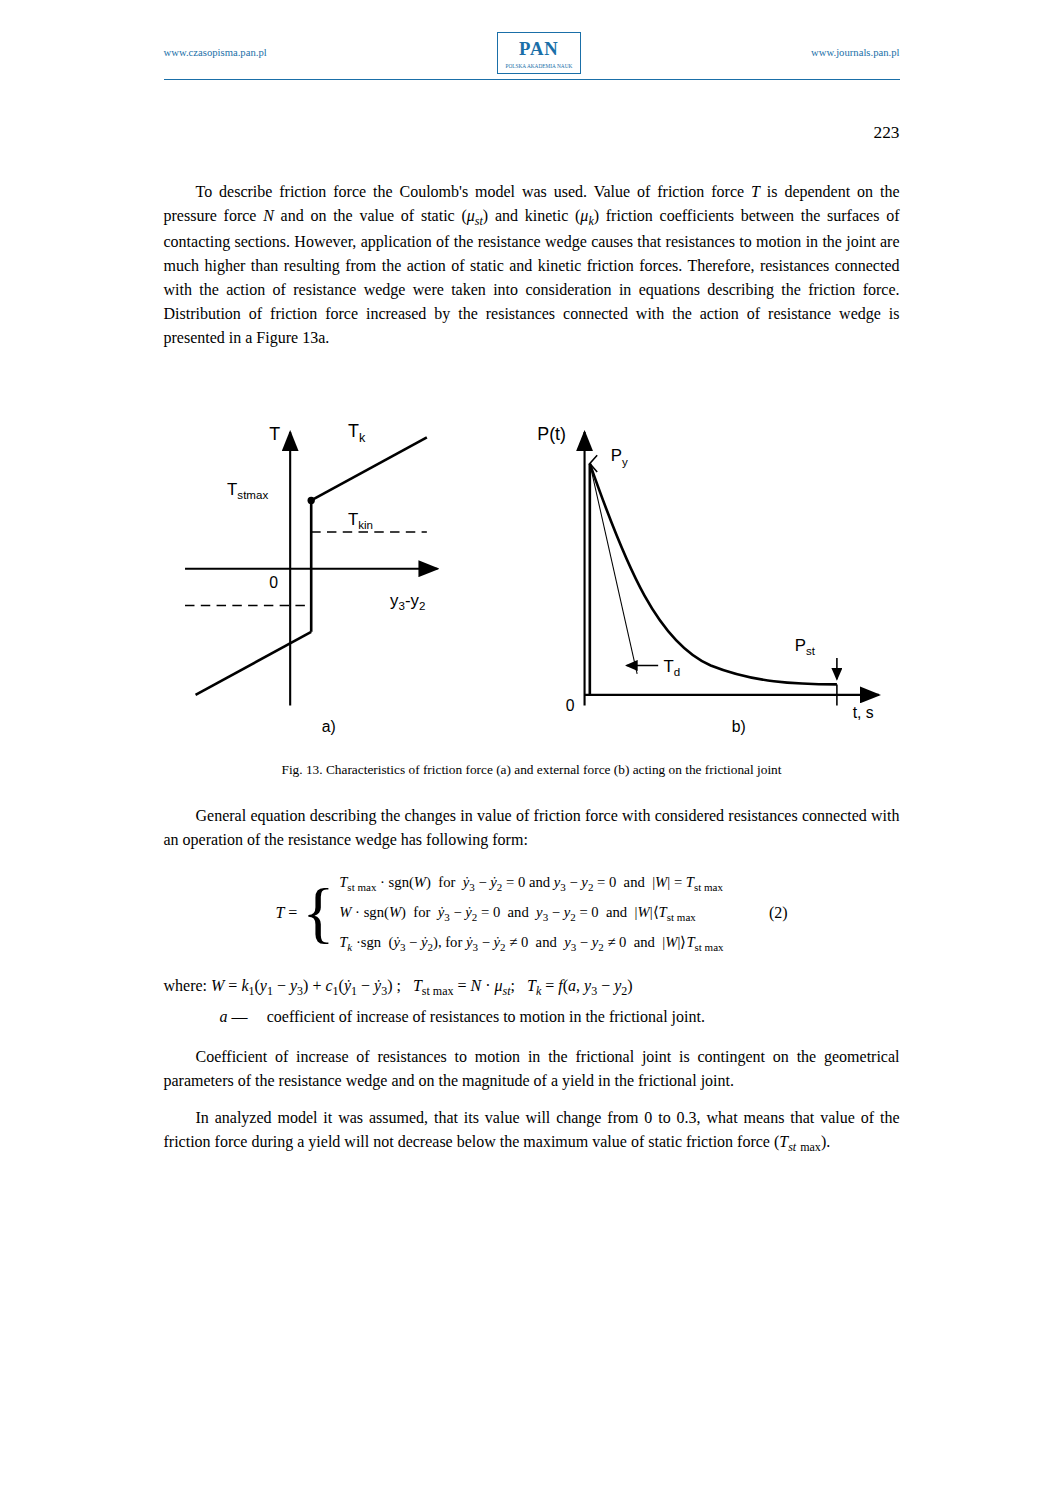www.czasopisma.pan.pl PANPOLSKA AKADEMIA NAUK www.journals.pan.pl
223
To describe friction force the Coulomb's model was used. Value of friction force T is dependent on the pressure force N and on the value of static (μst) and kinetic (μk) friction coefficients between the surfaces of contacting sections. However, application of the resistance wedge causes that resistances to motion in the joint are much higher than resulting from the action of static and kinetic friction forces. Therefore, resistances connected with the action of resistance wedge were taken into consideration in equations describing the friction force. Distribution of friction force increased by the resistances connected with the action of resistance wedge is presented in a Figure 13a.
T 0 y3-y2 Tk Tstmax Tkin a) P(t) 0 t, s Py Td Pst b)
Fig. 13. Characteristics of friction force (a) and external force (b) acting on the frictional joint
General equation describing the changes in value of friction force with considered resistances connected with an operation of the resistance wedge has following form:
T = {
Tst max · sgn(W) for ẏ3 − ẏ2 = 0 and y3 − y2 = 0 and |W| = Tst max
W · sgn(W) for ẏ3 − ẏ2 = 0 and y3 − y2 = 0 and |W|⟨Tst max
Tk ·sgn (ẏ3 − ẏ2), for ẏ3 − ẏ2 ≠ 0 and y3 − y2 ≠ 0 and |W|⟩Tst max
(2)
where: W = k1(y1 − y3) + c1(ẏ1 − ẏ3) ; Tst max = N · μst; Tk = f(a, y3 − y2)
a — coefficient of increase of resistances to motion in the frictional joint.
Coefficient of increase of resistances to motion in the frictional joint is contingent on the geometrical parameters of the resistance wedge and on the magnitude of a yield in the frictional joint.
In analyzed model it was assumed, that its value will change from 0 to 0.3, what means that value of the friction force during a yield will not decrease below the maximum value of static friction force (Tst max).